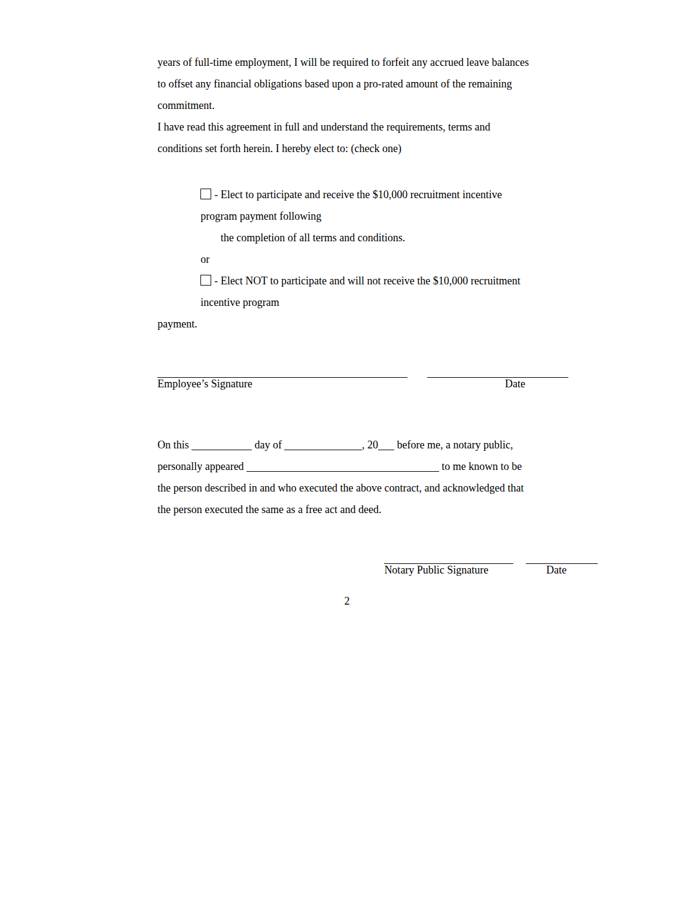years of full-time employment, I will be required to forfeit any accrued leave balances to offset any financial obligations based upon a pro-rated amount of the remaining commitment.
I have read this agreement in full and understand the requirements, terms and conditions set forth herein. I hereby elect to: (check one)
- Elect to participate and receive the $10,000 recruitment incentive program payment following
the completion of all terms and conditions.
or
- Elect NOT to participate and will not receive the $10,000 recruitment incentive program
payment.
Employee’s Signature
Date
On this day of , 20 before me, a notary public, personally appeared to me known to be the person described in and who executed the above contract, and acknowledged that the person executed the same as a free act and deed.
Notary Public Signature
Date
2